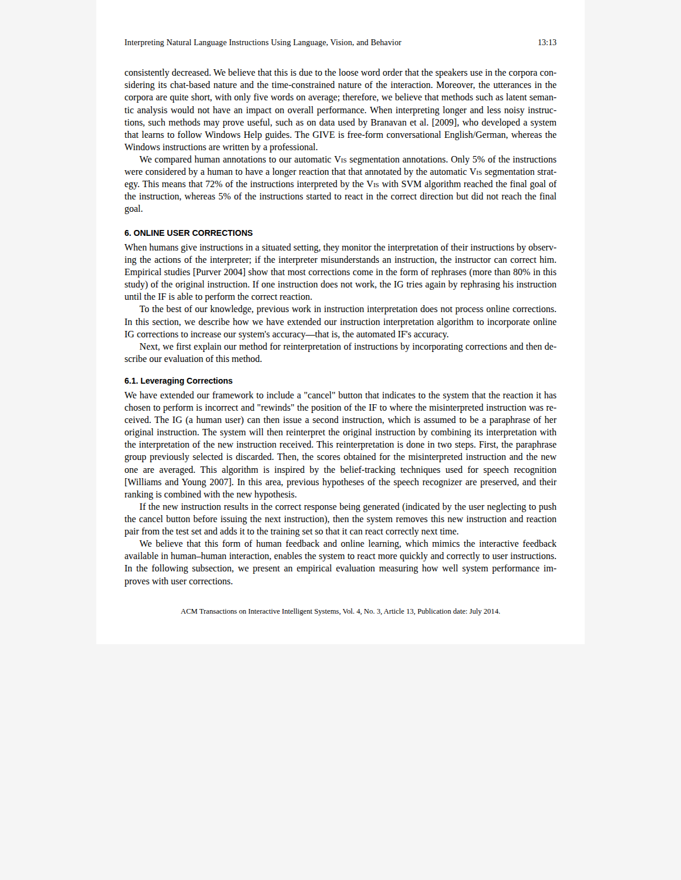Interpreting Natural Language Instructions Using Language, Vision, and Behavior 13:13
consistently decreased. We believe that this is due to the loose word order that the speakers use in the corpora considering its chat-based nature and the time-constrained nature of the interaction. Moreover, the utterances in the corpora are quite short, with only five words on average; therefore, we believe that methods such as latent semantic analysis would not have an impact on overall performance. When interpreting longer and less noisy instructions, such methods may prove useful, such as on data used by Branavan et al. [2009], who developed a system that learns to follow Windows Help guides. The GIVE is free-form conversational English/German, whereas the Windows instructions are written by a professional.
We compared human annotations to our automatic Vis segmentation annotations. Only 5% of the instructions were considered by a human to have a longer reaction that that annotated by the automatic Vis segmentation strategy. This means that 72% of the instructions interpreted by the Vis with SVM algorithm reached the final goal of the instruction, whereas 5% of the instructions started to react in the correct direction but did not reach the final goal.
6. ONLINE USER CORRECTIONS
When humans give instructions in a situated setting, they monitor the interpretation of their instructions by observing the actions of the interpreter; if the interpreter misunderstands an instruction, the instructor can correct him. Empirical studies [Purver 2004] show that most corrections come in the form of rephrases (more than 80% in this study) of the original instruction. If one instruction does not work, the IG tries again by rephrasing his instruction until the IF is able to perform the correct reaction.
To the best of our knowledge, previous work in instruction interpretation does not process online corrections. In this section, we describe how we have extended our instruction interpretation algorithm to incorporate online IG corrections to increase our system's accuracy—that is, the automated IF's accuracy.
Next, we first explain our method for reinterpretation of instructions by incorporating corrections and then describe our evaluation of this method.
6.1. Leveraging Corrections
We have extended our framework to include a "cancel" button that indicates to the system that the reaction it has chosen to perform is incorrect and "rewinds" the position of the IF to where the misinterpreted instruction was received. The IG (a human user) can then issue a second instruction, which is assumed to be a paraphrase of her original instruction. The system will then reinterpret the original instruction by combining its interpretation with the interpretation of the new instruction received. This reinterpretation is done in two steps. First, the paraphrase group previously selected is discarded. Then, the scores obtained for the misinterpreted instruction and the new one are averaged. This algorithm is inspired by the belief-tracking techniques used for speech recognition [Williams and Young 2007]. In this area, previous hypotheses of the speech recognizer are preserved, and their ranking is combined with the new hypothesis.
If the new instruction results in the correct response being generated (indicated by the user neglecting to push the cancel button before issuing the next instruction), then the system removes this new instruction and reaction pair from the test set and adds it to the training set so that it can react correctly next time.
We believe that this form of human feedback and online learning, which mimics the interactive feedback available in human–human interaction, enables the system to react more quickly and correctly to user instructions. In the following subsection, we present an empirical evaluation measuring how well system performance improves with user corrections.
ACM Transactions on Interactive Intelligent Systems, Vol. 4, No. 3, Article 13, Publication date: July 2014.